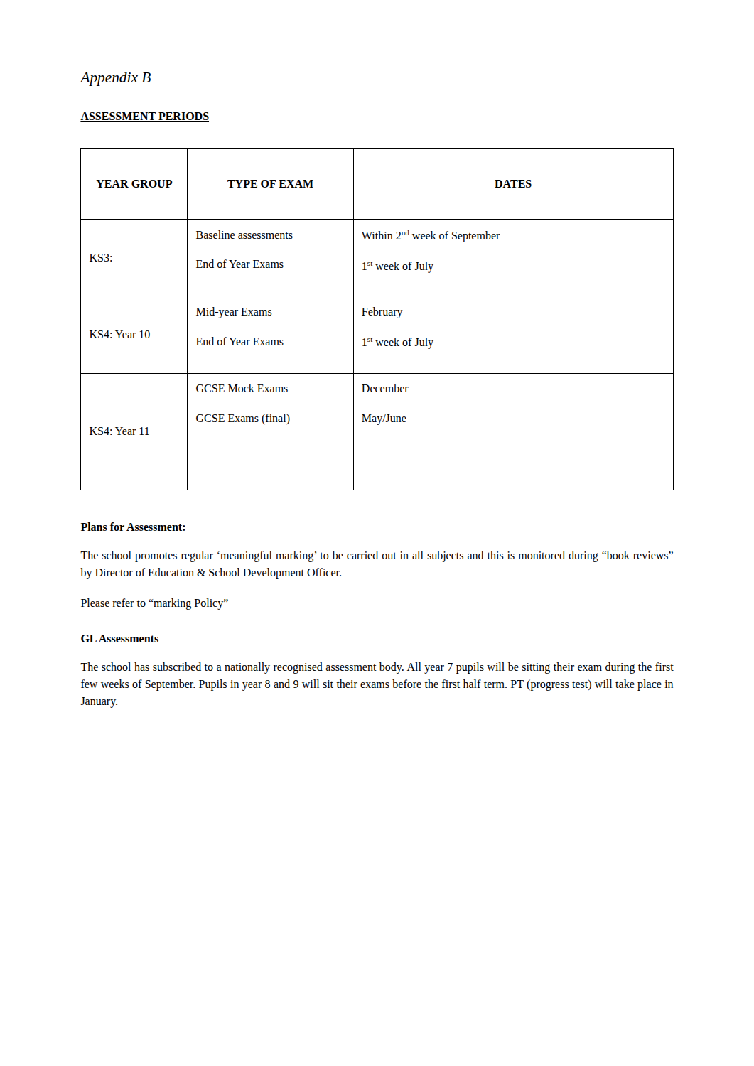Appendix B
ASSESSMENT PERIODS
| YEAR GROUP | TYPE OF EXAM | DATES |
| --- | --- | --- |
| KS3: | Baseline assessments End of Year Exams | Within 2 nd week of September 1 st week of July |
| KS4: Year 10 | Mid-year Exams End of Year Exams | February 1 st week of July |
| KS4: Year 11 | GCSE Mock Exams GCSE Exams (final) | December May/June |
Plans for Assessment:
The school promotes regular ‘meaningful marking’ to be carried out in all subjects and this is monitored during “book reviews” by Director of Education & School Development Officer.
Please refer to “marking Policy”
GL Assessments
The school has subscribed to a nationally recognised assessment body. All year 7 pupils will be sitting their exam during the first few weeks of September. Pupils in year 8 and 9 will sit their exams before the first half term. PT (progress test) will take place in January.